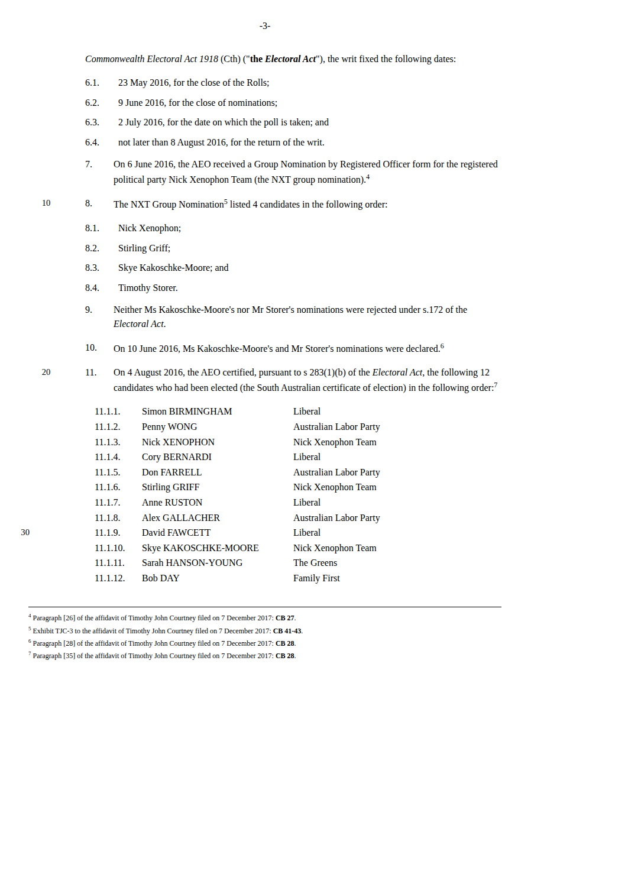-3-
Commonwealth Electoral Act 1918 (Cth) ("the Electoral Act"), the writ fixed the following dates:
6.1. 23 May 2016, for the close of the Rolls;
6.2. 9 June 2016, for the close of nominations;
6.3. 2 July 2016, for the date on which the poll is taken; and
6.4. not later than 8 August 2016, for the return of the writ.
7. On 6 June 2016, the AEO received a Group Nomination by Registered Officer form for the registered political party Nick Xenophon Team (the NXT group nomination).4
10 8. The NXT Group Nomination5 listed 4 candidates in the following order:
8.1. Nick Xenophon;
8.2. Stirling Griff;
8.3. Skye Kakoschke-Moore; and
8.4. Timothy Storer.
9. Neither Ms Kakoschke-Moore's nor Mr Storer's nominations were rejected under s.172 of the Electoral Act.
10. On 10 June 2016, Ms Kakoschke-Moore's and Mr Storer's nominations were declared.6
20 11. On 4 August 2016, the AEO certified, pursuant to s 283(1)(b) of the Electoral Act, the following 12 candidates who had been elected (the South Australian certificate of election) in the following order:7
11.1.1. Simon BIRMINGHAM Liberal
11.1.2. Penny WONG Australian Labor Party
11.1.3. Nick XENOPHON Nick Xenophon Team
11.1.4. Cory BERNARDI Liberal
11.1.5. Don FARRELL Australian Labor Party
11.1.6. Stirling GRIFF Nick Xenophon Team
11.1.7. Anne RUSTON Liberal
11.1.8. Alex GALLACHER Australian Labor Party
30 11.1.9. David FAWCETT Liberal
11.1.10. Skye KAKOSCHKE-MOORE Nick Xenophon Team
11.1.11. Sarah HANSON-YOUNG The Greens
11.1.12. Bob DAY Family First
4 Paragraph [26] of the affidavit of Timothy John Courtney filed on 7 December 2017: CB 27.
5 Exhibit TJC-3 to the affidavit of Timothy John Courtney filed on 7 December 2017: CB 41-43.
6 Paragraph [28] of the affidavit of Timothy John Courtney filed on 7 December 2017: CB 28.
7 Paragraph [35] of the affidavit of Timothy John Courtney filed on 7 December 2017: CB 28.